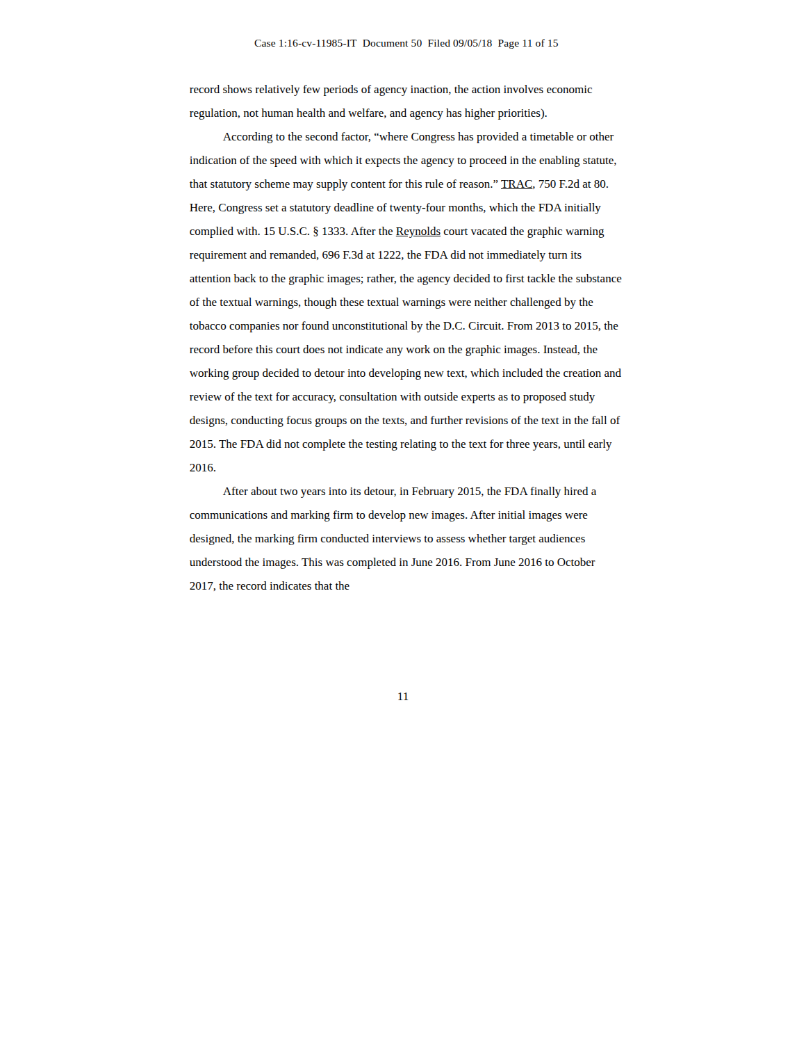Case 1:16-cv-11985-IT Document 50 Filed 09/05/18 Page 11 of 15
record shows relatively few periods of agency inaction, the action involves economic regulation, not human health and welfare, and agency has higher priorities).
According to the second factor, “where Congress has provided a timetable or other indication of the speed with which it expects the agency to proceed in the enabling statute, that statutory scheme may supply content for this rule of reason.” TRAC, 750 F.2d at 80. Here, Congress set a statutory deadline of twenty-four months, which the FDA initially complied with. 15 U.S.C. § 1333. After the Reynolds court vacated the graphic warning requirement and remanded, 696 F.3d at 1222, the FDA did not immediately turn its attention back to the graphic images; rather, the agency decided to first tackle the substance of the textual warnings, though these textual warnings were neither challenged by the tobacco companies nor found unconstitutional by the D.C. Circuit. From 2013 to 2015, the record before this court does not indicate any work on the graphic images. Instead, the working group decided to detour into developing new text, which included the creation and review of the text for accuracy, consultation with outside experts as to proposed study designs, conducting focus groups on the texts, and further revisions of the text in the fall of 2015. The FDA did not complete the testing relating to the text for three years, until early 2016.
After about two years into its detour, in February 2015, the FDA finally hired a communications and marking firm to develop new images. After initial images were designed, the marking firm conducted interviews to assess whether target audiences understood the images. This was completed in June 2016. From June 2016 to October 2017, the record indicates that the
11